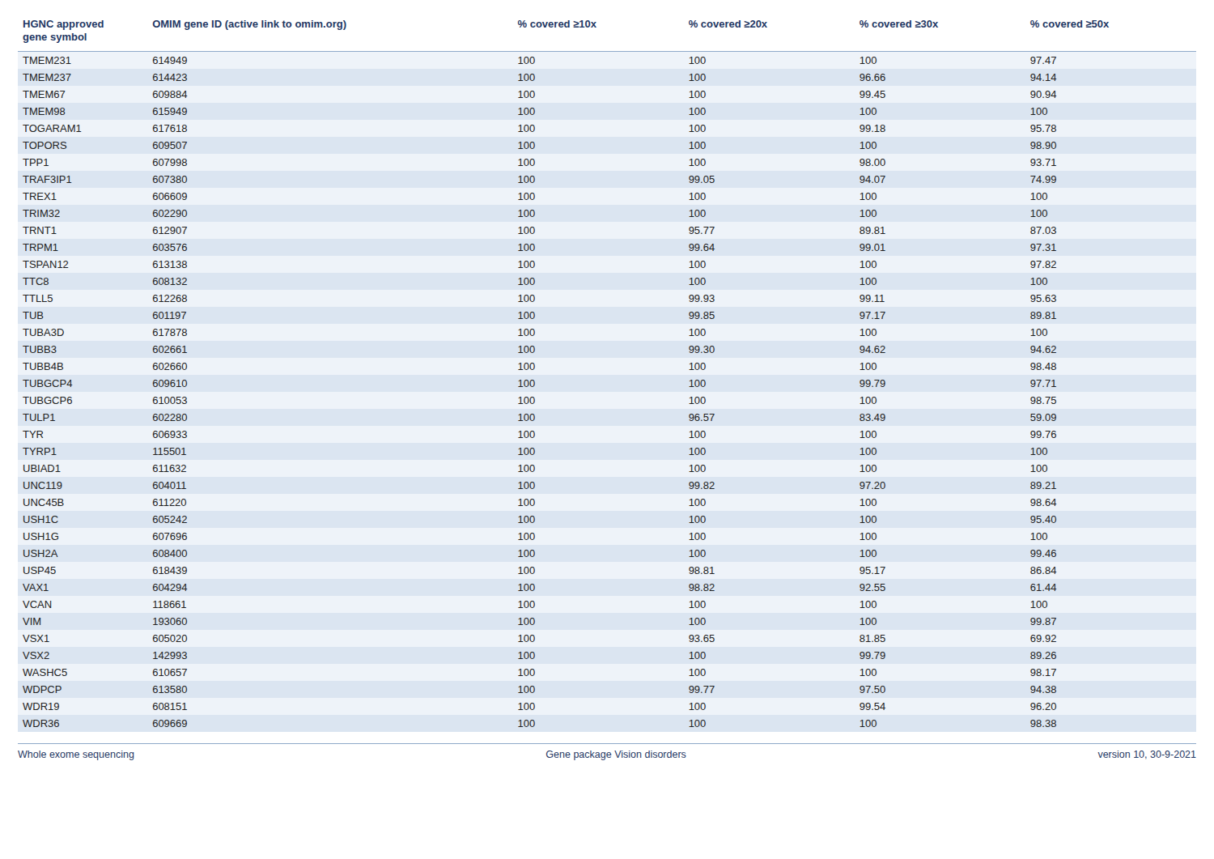| HGNC approved gene symbol | OMIM gene ID (active link to omim.org) | % covered ≥10x | % covered ≥20x | % covered ≥30x | % covered ≥50x |
| --- | --- | --- | --- | --- | --- |
| TMEM231 | 614949 | 100 | 100 | 100 | 97.47 |
| TMEM237 | 614423 | 100 | 100 | 96.66 | 94.14 |
| TMEM67 | 609884 | 100 | 100 | 99.45 | 90.94 |
| TMEM98 | 615949 | 100 | 100 | 100 | 100 |
| TOGARAM1 | 617618 | 100 | 100 | 99.18 | 95.78 |
| TOPORS | 609507 | 100 | 100 | 100 | 98.90 |
| TPP1 | 607998 | 100 | 100 | 98.00 | 93.71 |
| TRAF3IP1 | 607380 | 100 | 99.05 | 94.07 | 74.99 |
| TREX1 | 606609 | 100 | 100 | 100 | 100 |
| TRIM32 | 602290 | 100 | 100 | 100 | 100 |
| TRNT1 | 612907 | 100 | 95.77 | 89.81 | 87.03 |
| TRPM1 | 603576 | 100 | 99.64 | 99.01 | 97.31 |
| TSPAN12 | 613138 | 100 | 100 | 100 | 97.82 |
| TTC8 | 608132 | 100 | 100 | 100 | 100 |
| TTLL5 | 612268 | 100 | 99.93 | 99.11 | 95.63 |
| TUB | 601197 | 100 | 99.85 | 97.17 | 89.81 |
| TUBA3D | 617878 | 100 | 100 | 100 | 100 |
| TUBB3 | 602661 | 100 | 99.30 | 94.62 | 94.62 |
| TUBB4B | 602660 | 100 | 100 | 100 | 98.48 |
| TUBGCP4 | 609610 | 100 | 100 | 99.79 | 97.71 |
| TUBGCP6 | 610053 | 100 | 100 | 100 | 98.75 |
| TULP1 | 602280 | 100 | 96.57 | 83.49 | 59.09 |
| TYR | 606933 | 100 | 100 | 100 | 99.76 |
| TYRP1 | 115501 | 100 | 100 | 100 | 100 |
| UBIAD1 | 611632 | 100 | 100 | 100 | 100 |
| UNC119 | 604011 | 100 | 99.82 | 97.20 | 89.21 |
| UNC45B | 611220 | 100 | 100 | 100 | 98.64 |
| USH1C | 605242 | 100 | 100 | 100 | 95.40 |
| USH1G | 607696 | 100 | 100 | 100 | 100 |
| USH2A | 608400 | 100 | 100 | 100 | 99.46 |
| USP45 | 618439 | 100 | 98.81 | 95.17 | 86.84 |
| VAX1 | 604294 | 100 | 98.82 | 92.55 | 61.44 |
| VCAN | 118661 | 100 | 100 | 100 | 100 |
| VIM | 193060 | 100 | 100 | 100 | 99.87 |
| VSX1 | 605020 | 100 | 93.65 | 81.85 | 69.92 |
| VSX2 | 142993 | 100 | 100 | 99.79 | 89.26 |
| WASHC5 | 610657 | 100 | 100 | 100 | 98.17 |
| WDPCP | 613580 | 100 | 99.77 | 97.50 | 94.38 |
| WDR19 | 608151 | 100 | 100 | 99.54 | 96.20 |
| WDR36 | 609669 | 100 | 100 | 100 | 98.38 |
Whole exome sequencing
Gene package Vision disorders
version 10, 30-9-2021